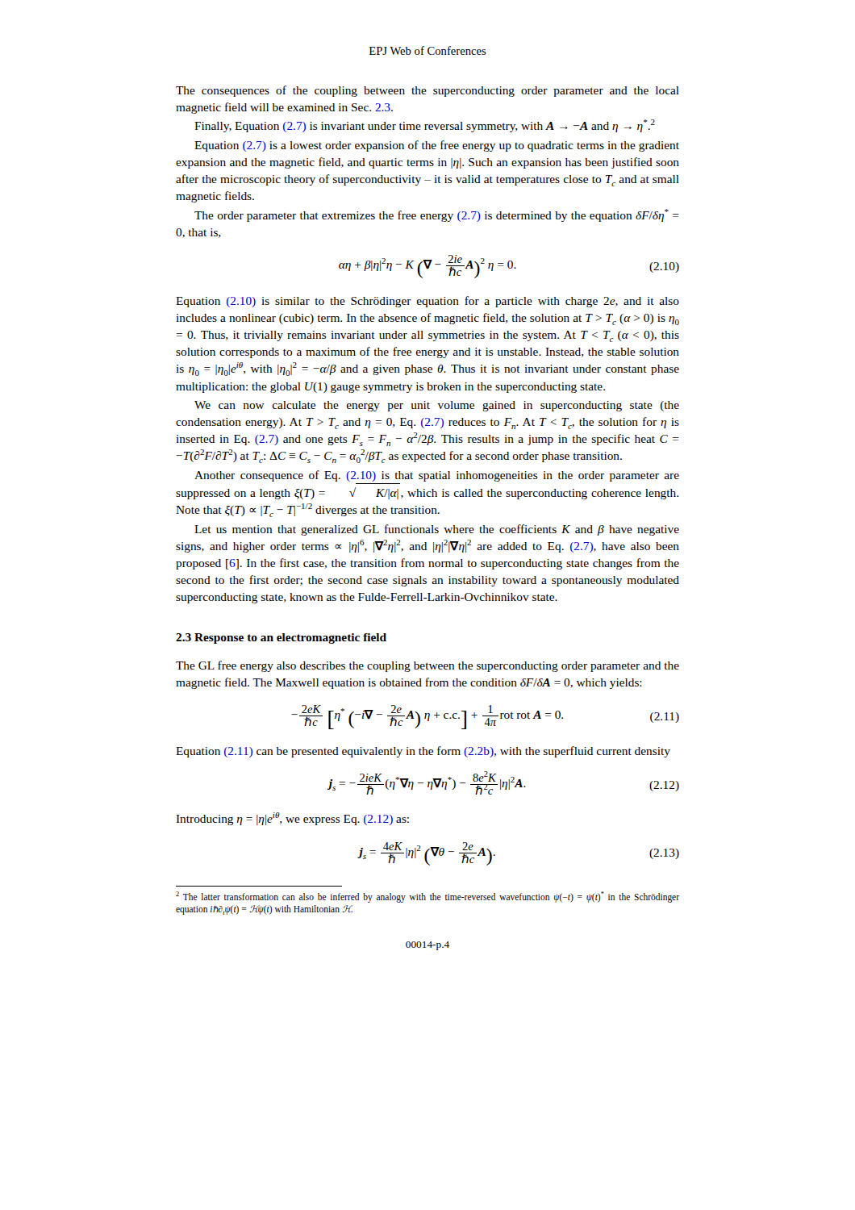EPJ Web of Conferences
The consequences of the coupling between the superconducting order parameter and the local magnetic field will be examined in Sec. 2.3.
Finally, Equation (2.7) is invariant under time reversal symmetry, with A → −A and η → η*.2
Equation (2.7) is a lowest order expansion of the free energy up to quadratic terms in the gradient expansion and the magnetic field, and quartic terms in |η|. Such an expansion has been justified soon after the microscopic theory of superconductivity – it is valid at temperatures close to Tc and at small magnetic fields.
The order parameter that extremizes the free energy (2.7) is determined by the equation δF/δη* = 0, that is,
αη + β|η|2η − K (∇ − 2ie ℏc A)2 η = 0. (2.10)
Equation (2.10) is similar to the Schrödinger equation for a particle with charge 2e, and it also includes a nonlinear (cubic) term. In the absence of magnetic field, the solution at T > Tc (α > 0) is η0 = 0. Thus, it trivially remains invariant under all symmetries in the system. At T < Tc (α < 0), this solution corresponds to a maximum of the free energy and it is unstable. Instead, the stable solution is η0 = |η0|eiθ, with |η0|2 = −α/β and a given phase θ. Thus it is not invariant under constant phase multiplication: the global U(1) gauge symmetry is broken in the superconducting state.
We can now calculate the energy per unit volume gained in superconducting state (the condensation energy). At T > Tc and η = 0, Eq. (2.7) reduces to Fn. At T < Tc, the solution for η is inserted in Eq. (2.7) and one gets Fs = Fn − α2/2β. This results in a jump in the specific heat C = −T(∂2F/∂T2) at Tc: ΔC ≡ Cs − Cn = α02/βTc as expected for a second order phase transition.
Another consequence of Eq. (2.10) is that spatial inhomogeneities in the order parameter are suppressed on a length ξ(T) = √K/|α|, which is called the superconducting coherence length. Note that ξ(T) ∝ |Tc − T|−1/2 diverges at the transition.
Let us mention that generalized GL functionals where the coefficients K and β have negative signs, and higher order terms ∝ |η|6, |∇2η|2, and |η|2|∇η|2 are added to Eq. (2.7), have also been proposed [6]. In the first case, the transition from normal to superconducting state changes from the second to the first order; the second case signals an instability toward a spontaneously modulated superconducting state, known as the Fulde-Ferrell-Larkin-Ovchinnikov state.
2.3 Response to an electromagnetic field
The GL free energy also describes the coupling between the superconducting order parameter and the magnetic field. The Maxwell equation is obtained from the condition δF/δA = 0, which yields:
−2eK ℏc [η* (−i∇ − 2e ℏc A) η + c.c.] + 14πrot rot A = 0. (2.11)
Equation (2.11) can be presented equivalently in the form (2.2b), with the superfluid current density
js = −2ieK ℏ(η*∇η − η∇η*) − 8e2K ℏ2c|η|2A. (2.12)
Introducing η = |η|eiθ, we express Eq. (2.12) as:
js = 4eK ℏ|η|2 (∇θ − 2e ℏc A). (2.13)
2 The latter transformation can also be inferred by analogy with the time-reversed wavefunction ψ(−t) = ψ(t)* in the Schrödinger equation iℏ∂tψ(t) = ℋψ(t) with Hamiltonian ℋ.
00014-p.4